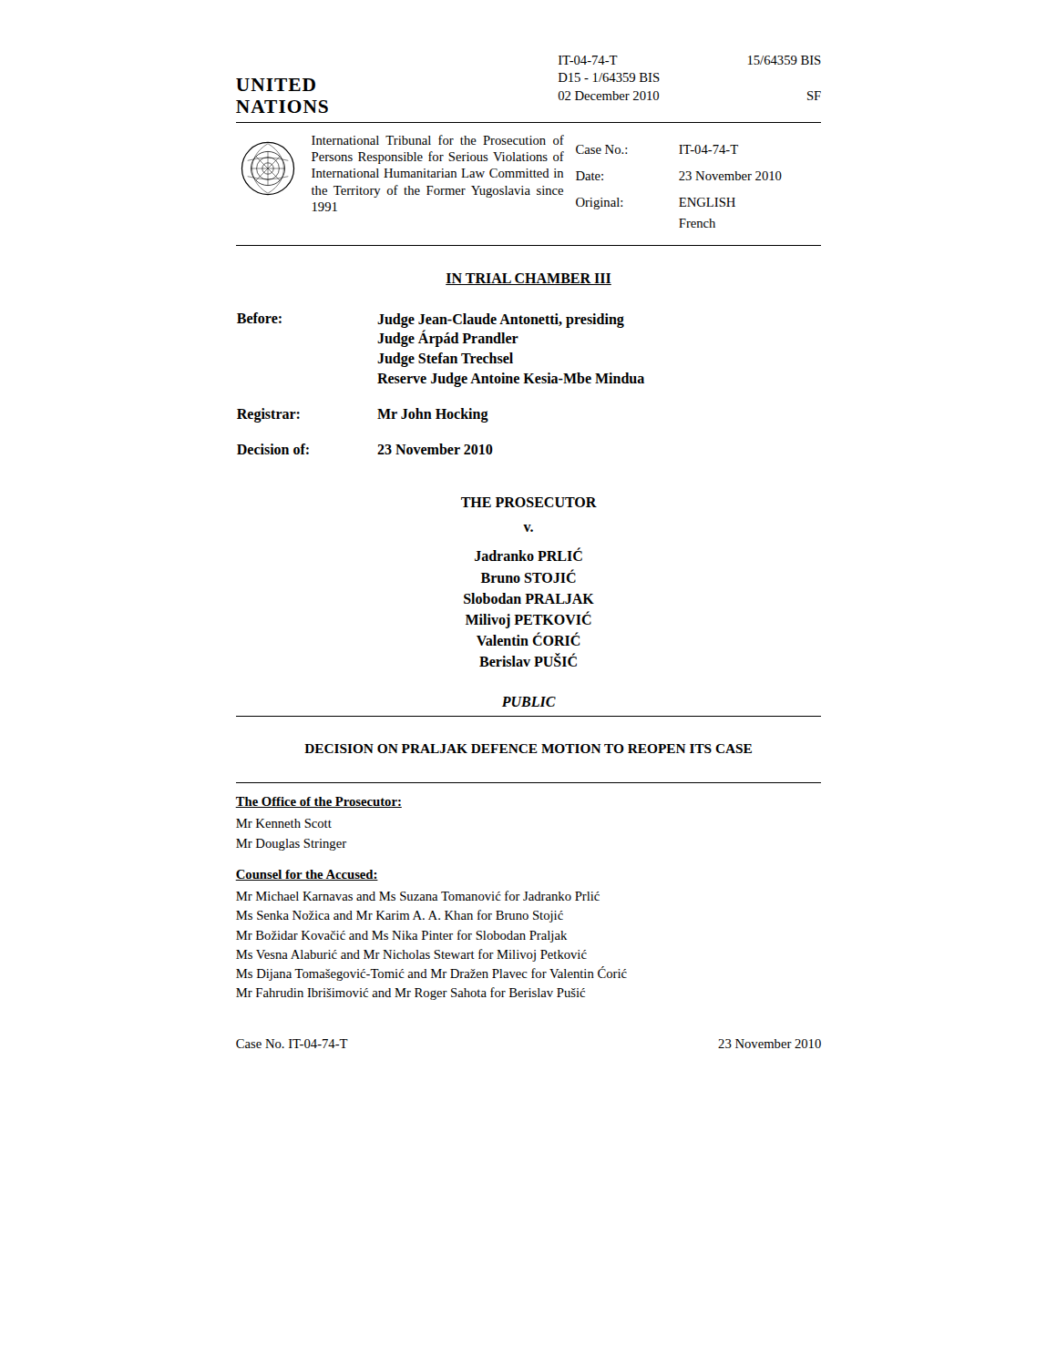UNITED
NATIONS
IT-04-74-T 15/64359 BIS
D15 - 1/64359 BIS
02 December 2010 SF
International Tribunal for the Prosecution of Persons Responsible for Serious Violations of International Humanitarian Law Committed in the Territory of the Former Yugoslavia since 1991
| Case No.: | IT-04-74-T |
| Date: | 23 November 2010 |
| Original: | ENGLISH French |
IN TRIAL CHAMBER III
| Before: | Judge Jean-Claude Antonetti, presiding Judge Árpád Prandler Judge Stefan Trechsel Reserve Judge Antoine Kesia-Mbe Mindua |
| Registrar: | Mr John Hocking |
| Decision of: | 23 November 2010 |
THE PROSECUTOR
v.
Jadranko PRLIĆ
Bruno STOJIĆ
Slobodan PRALJAK
Milivoj PETKOVIĆ
Valentin ĆORIĆ
Berislav PUŠIĆ
PUBLIC
DECISION ON PRALJAK DEFENCE MOTION TO REOPEN ITS CASE
The Office of the Prosecutor:
Mr Kenneth Scott
Mr Douglas Stringer
Counsel for the Accused:
Mr Michael Karnavas and Ms Suzana Tomanović for Jadranko Prlić
Ms Senka Nožica and Mr Karim A. A. Khan for Bruno Stojić
Mr Božidar Kovačić and Ms Nika Pinter for Slobodan Praljak
Ms Vesna Alaburić and Mr Nicholas Stewart for Milivoj Petković
Ms Dijana Tomašegović-Tomić and Mr Dražen Plavec for Valentin Ćorić
Mr Fahrudin Ibrišimović and Mr Roger Sahota for Berislav Pušić
Case No. IT-04-74-T 23 November 2010